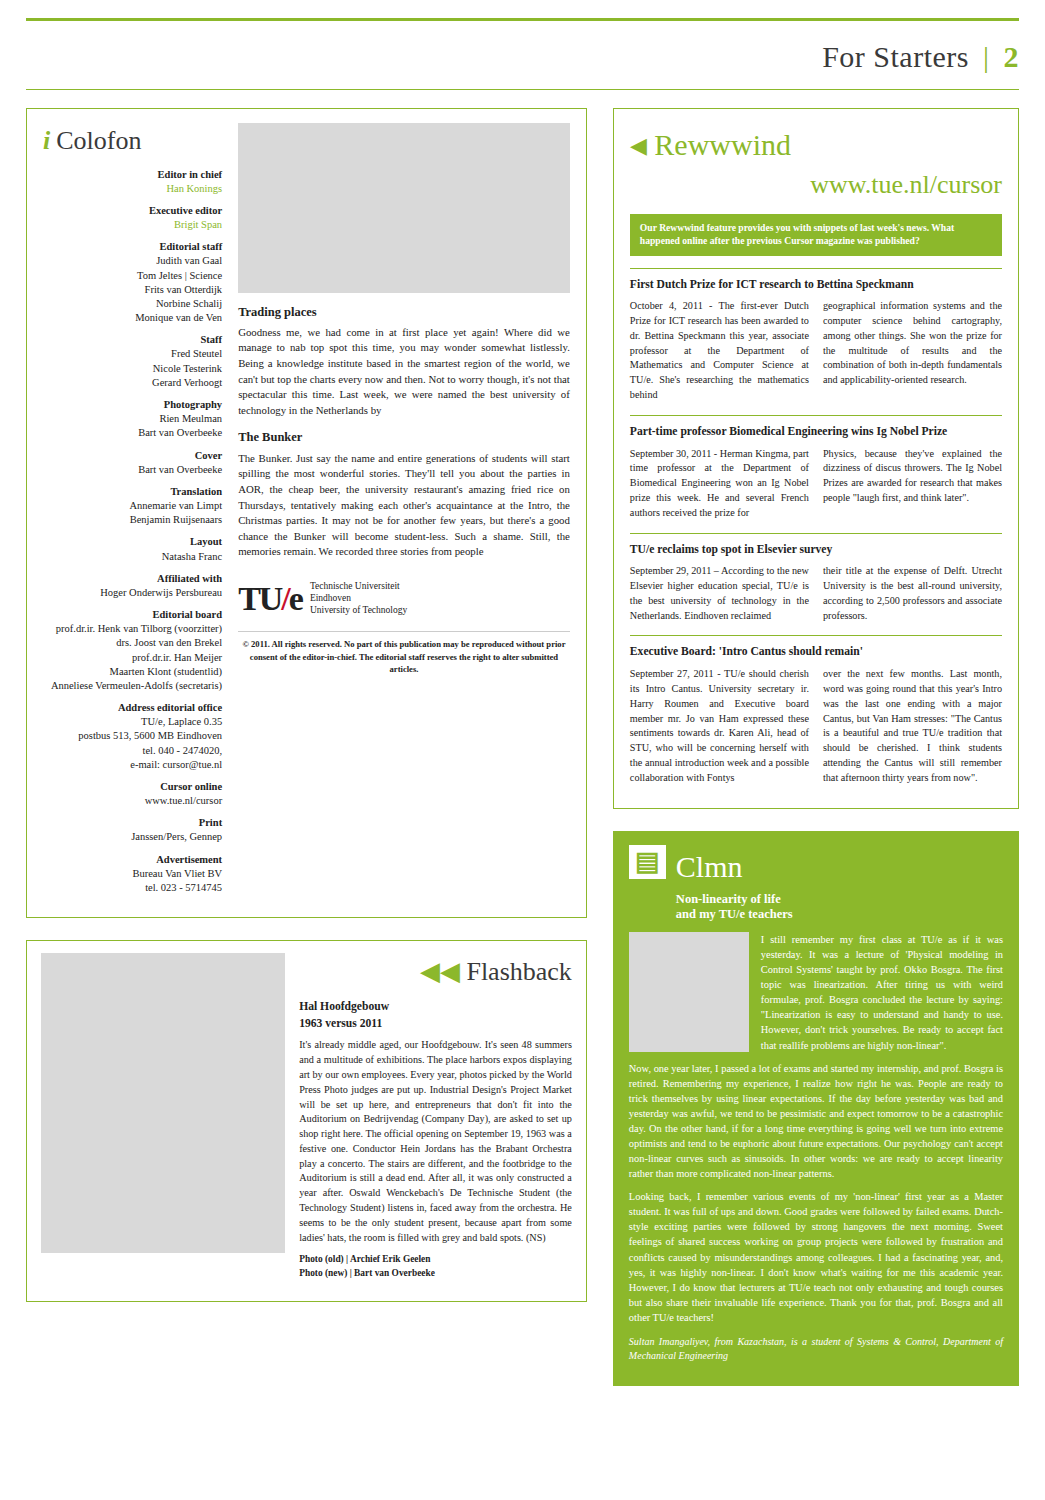For Starters | 2
i Colofon
Editor in chief Han Konings
Executive editor Brigit Span
Editorial staff Judith van Gaal
Tom Jeltes | Science
Frits van Otterdijk
Norbine Schalij
Monique van de Ven
Staff Fred Steutel
Nicole Testerink
Gerard Verhoogt
Photography Rien Meulman
Bart van Overbeeke
Cover Bart van Overbeeke
Translation Annemarie van Limpt
Benjamin Ruijsenaars
Layout Natasha Franc
Affiliated with Hoger Onderwijs Persbureau
Editorial board prof.dr.ir. Henk van Tilborg (voorzitter)
drs. Joost van den Brekel
prof.dr.ir. Han Meijer
Maarten Klont (studentlid)
Anneliese Vermeulen-Adolfs (secretaris)
Address editorial office TU/e, Laplace 0.35
postbus 513, 5600 MB Eindhoven
tel. 040 - 2474020,
e-mail: cursor@tue.nl
Cursor online www.tue.nl/cursor
Print Janssen/Pers, Gennep
Advertisement Bureau Van Vliet BV
tel. 023 - 5714745
Trading places
Goodness me, we had come in at first place yet again! Where did we manage to nab top spot this time, you may wonder somewhat listlessly. Being a knowledge institute based in the smartest region of the world, we can't but top the charts every now and then. Not to worry though, it's not that spectacular this time. Last week, we were named the best university of technology in the Netherlands by
The Bunker
The Bunker. Just say the name and entire generations of students will start spilling the most wonderful stories. They'll tell you about the parties in AOR, the cheap beer, the university restaurant's amazing fried rice on Thursdays, tentatively making each other's acquaintance at the Intro, the Christmas parties. It may not be for another few years, but there's a good chance the Bunker will become student-less. Such a shame. Still, the memories remain. We recorded three stories from people
TU/e Technische Universiteit
Eindhoven
University of Technology
© 2011. All rights reserved. No part of this publication may be reproduced without prior consent of the editor-in-chief. The editorial staff reserves the right to alter submitted articles.
◀◀Flashback
Hal Hoofdgebouw
1963 versus 2011
It's already middle aged, our Hoofdgebouw. It's seen 48 summers and a multitude of exhibitions. The place harbors expos displaying art by our own employees. Every year, photos picked by the World Press Photo judges are put up. Industrial Design's Project Market will be set up here, and entrepreneurs that don't fit into the Auditorium on Bedrijvendag (Company Day), are asked to set up shop right here. The official opening on September 19, 1963 was a festive one. Conductor Hein Jordans has the Brabant Orchestra play a concerto. The stairs are different, and the footbridge to the Auditorium is still a dead end. After all, it was only constructed a year after. Oswald Wenckebach's De Technische Student (the Technology Student) listens in, faced away from the orchestra. He seems to be the only student present, because apart from some ladies' hats, the room is filled with grey and bald spots. (NS)
Photo (old) | Archief Erik Geelen
Photo (new) | Bart van Overbeeke
◀ Rewwwind
www.tue.nl/cursor
Our Rewwwind feature provides you with snippets of last week's news. What happened online after the previous Cursor magazine was published?
First Dutch Prize for ICT research to Bettina Speckmann
October 4, 2011 - The first-ever Dutch Prize for ICT research has been awarded to dr. Bettina Speckmann this year, associate professor at the Department of Mathematics and Computer Science at TU/e. She's researching the mathematics behind
geographical information systems and the computer science behind cartography, among other things. She won the prize for the multitude of results and the combination of both in-depth fundamentals and applicability-oriented research.
Part-time professor Biomedical Engineering wins Ig Nobel Prize
September 30, 2011 - Herman Kingma, part time professor at the Department of Biomedical Engineering won an Ig Nobel prize this week. He and several French authors received the prize for
Physics, because they've explained the dizziness of discus throwers. The Ig Nobel Prizes are awarded for research that makes people "laugh first, and think later".
TU/e reclaims top spot in Elsevier survey
September 29, 2011 – According to the new Elsevier higher education special, TU/e is the best university of technology in the Netherlands. Eindhoven reclaimed
their title at the expense of Delft. Utrecht University is the best all-round university, according to 2,500 professors and associate professors.
Executive Board: 'Intro Cantus should remain'
September 27, 2011 - TU/e should cherish its Intro Cantus. University secretary ir. Harry Roumen and Executive board member mr. Jo van Ham expressed these sentiments towards dr. Karen Ali, head of STU, who will be concerning herself with the annual introduction week and a possible collaboration with Fontys
over the next few months. Last month, word was going round that this year's Intro was the last one ending with a major Cantus, but Van Ham stresses: "The Cantus is a beautiful and true TU/e tradition that should be cherished. I think students attending the Cantus will still remember that afternoon thirty years from now".
▤
Clmn
Non-linearity of life
and my TU/e teachers
I still remember my first class at TU/e as if it was yesterday. It was a lecture of 'Physical modeling in Control Systems' taught by prof. Okko Bosgra. The first topic was linearization. After tiring us with weird formulae, prof. Bosgra concluded the lecture by saying: "Linearization is easy to understand and handy to use. However, don't trick yourselves. Be ready to accept fact that reallife problems are highly non-linear".
Now, one year later, I passed a lot of exams and started my internship, and prof. Bosgra is retired. Remembering my experience, I realize how right he was. People are ready to trick themselves by using linear expectations. If the day before yesterday was bad and yesterday was awful, we tend to be pessimistic and expect tomorrow to be a catastrophic day. On the other hand, if for a long time everything is going well we turn into extreme optimists and tend to be euphoric about future expectations. Our psychology can't accept non-linear curves such as sinusoids. In other words: we are ready to accept linearity rather than more complicated non-linear patterns.
Looking back, I remember various events of my 'non-linear' first year as a Master student. It was full of ups and down. Good grades were followed by failed exams. Dutch-style exciting parties were followed by strong hangovers the next morning. Sweet feelings of shared success working on group projects were followed by frustration and conflicts caused by misunderstandings among colleagues. I had a fascinating year, and, yes, it was highly non-linear. I don't know what's waiting for me this academic year. However, I do know that lecturers at TU/e teach not only exhausting and tough courses but also share their invaluable life experience. Thank you for that, prof. Bosgra and all other TU/e teachers!
Sultan Imangaliyev, from Kazachstan, is a student of Systems & Control, Department of Mechanical Engineering